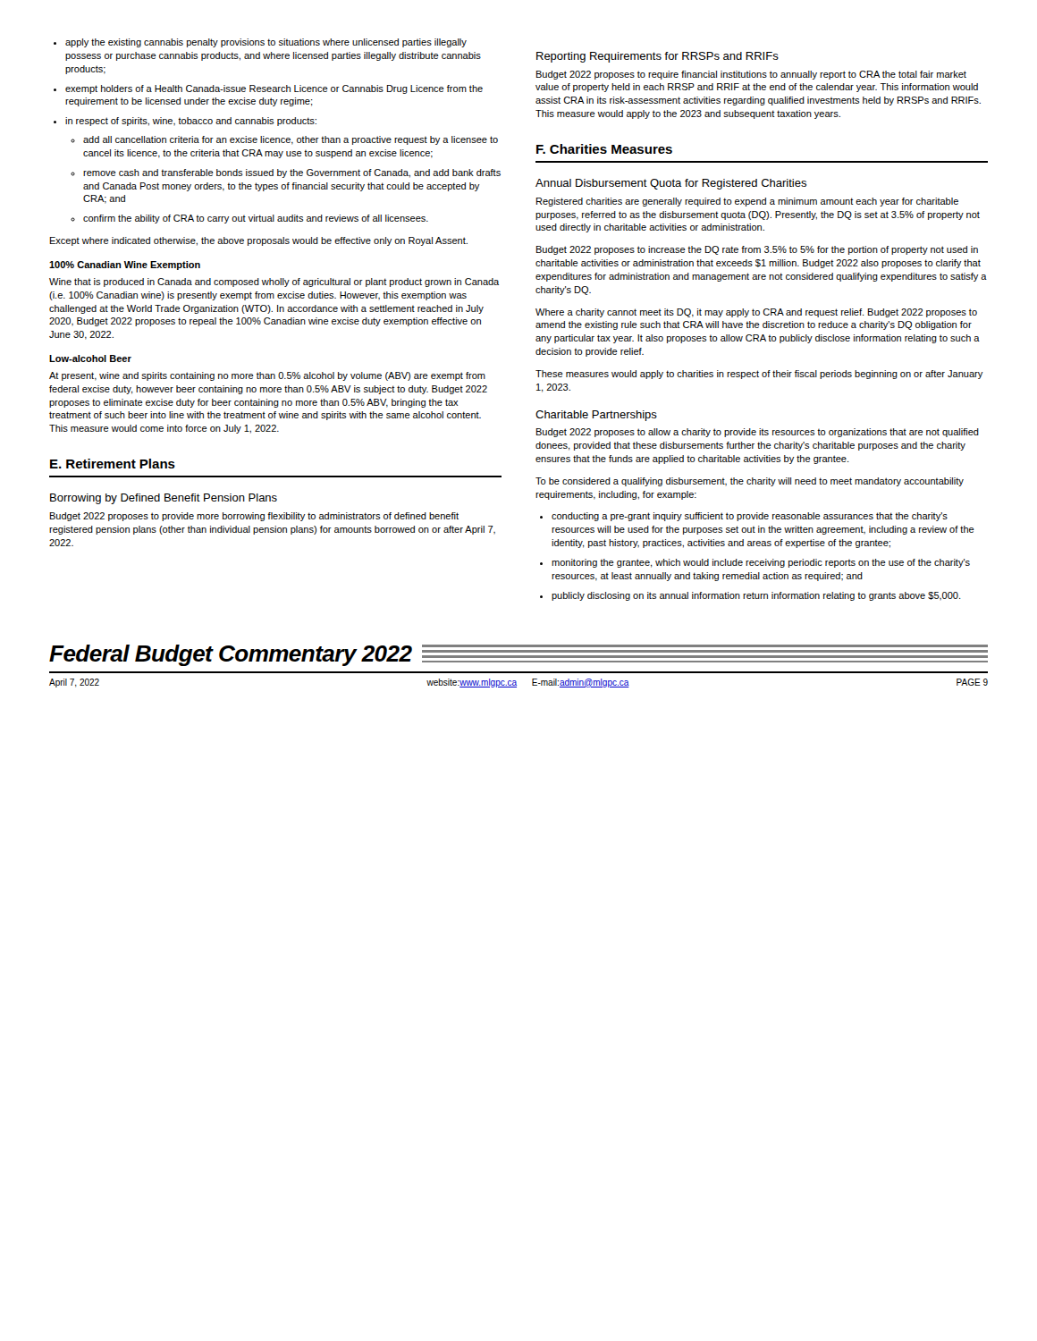apply the existing cannabis penalty provisions to situations where unlicensed parties illegally possess or purchase cannabis products, and where licensed parties illegally distribute cannabis products;
exempt holders of a Health Canada-issue Research Licence or Cannabis Drug Licence from the requirement to be licensed under the excise duty regime;
in respect of spirits, wine, tobacco and cannabis products:
add all cancellation criteria for an excise licence, other than a proactive request by a licensee to cancel its licence, to the criteria that CRA may use to suspend an excise licence;
remove cash and transferable bonds issued by the Government of Canada, and add bank drafts and Canada Post money orders, to the types of financial security that could be accepted by CRA; and
confirm the ability of CRA to carry out virtual audits and reviews of all licensees.
Except where indicated otherwise, the above proposals would be effective only on Royal Assent.
100% Canadian Wine Exemption
Wine that is produced in Canada and composed wholly of agricultural or plant product grown in Canada (i.e. 100% Canadian wine) is presently exempt from excise duties. However, this exemption was challenged at the World Trade Organization (WTO). In accordance with a settlement reached in July 2020, Budget 2022 proposes to repeal the 100% Canadian wine excise duty exemption effective on June 30, 2022.
Low-alcohol Beer
At present, wine and spirits containing no more than 0.5% alcohol by volume (ABV) are exempt from federal excise duty, however beer containing no more than 0.5% ABV is subject to duty. Budget 2022 proposes to eliminate excise duty for beer containing no more than 0.5% ABV, bringing the tax treatment of such beer into line with the treatment of wine and spirits with the same alcohol content. This measure would come into force on July 1, 2022.
E. Retirement Plans
Borrowing by Defined Benefit Pension Plans
Budget 2022 proposes to provide more borrowing flexibility to administrators of defined benefit registered pension plans (other than individual pension plans) for amounts borrowed on or after April 7, 2022.
Reporting Requirements for RRSPs and RRIFs
Budget 2022 proposes to require financial institutions to annually report to CRA the total fair market value of property held in each RRSP and RRIF at the end of the calendar year. This information would assist CRA in its risk-assessment activities regarding qualified investments held by RRSPs and RRIFs. This measure would apply to the 2023 and subsequent taxation years.
F. Charities Measures
Annual Disbursement Quota for Registered Charities
Registered charities are generally required to expend a minimum amount each year for charitable purposes, referred to as the disbursement quota (DQ). Presently, the DQ is set at 3.5% of property not used directly in charitable activities or administration.
Budget 2022 proposes to increase the DQ rate from 3.5% to 5% for the portion of property not used in charitable activities or administration that exceeds $1 million. Budget 2022 also proposes to clarify that expenditures for administration and management are not considered qualifying expenditures to satisfy a charity's DQ.
Where a charity cannot meet its DQ, it may apply to CRA and request relief. Budget 2022 proposes to amend the existing rule such that CRA will have the discretion to reduce a charity's DQ obligation for any particular tax year. It also proposes to allow CRA to publicly disclose information relating to such a decision to provide relief.
These measures would apply to charities in respect of their fiscal periods beginning on or after January 1, 2023.
Charitable Partnerships
Budget 2022 proposes to allow a charity to provide its resources to organizations that are not qualified donees, provided that these disbursements further the charity's charitable purposes and the charity ensures that the funds are applied to charitable activities by the grantee.
To be considered a qualifying disbursement, the charity will need to meet mandatory accountability requirements, including, for example:
conducting a pre-grant inquiry sufficient to provide reasonable assurances that the charity's resources will be used for the purposes set out in the written agreement, including a review of the identity, past history, practices, activities and areas of expertise of the grantee;
monitoring the grantee, which would include receiving periodic reports on the use of the charity's resources, at least annually and taking remedial action as required; and
publicly disclosing on its annual information return information relating to grants above $5,000.
Federal Budget Commentary 2022
April 7, 2022 website:www.mlgpc.ca E-mail:admin@mlgpc.ca PAGE 9